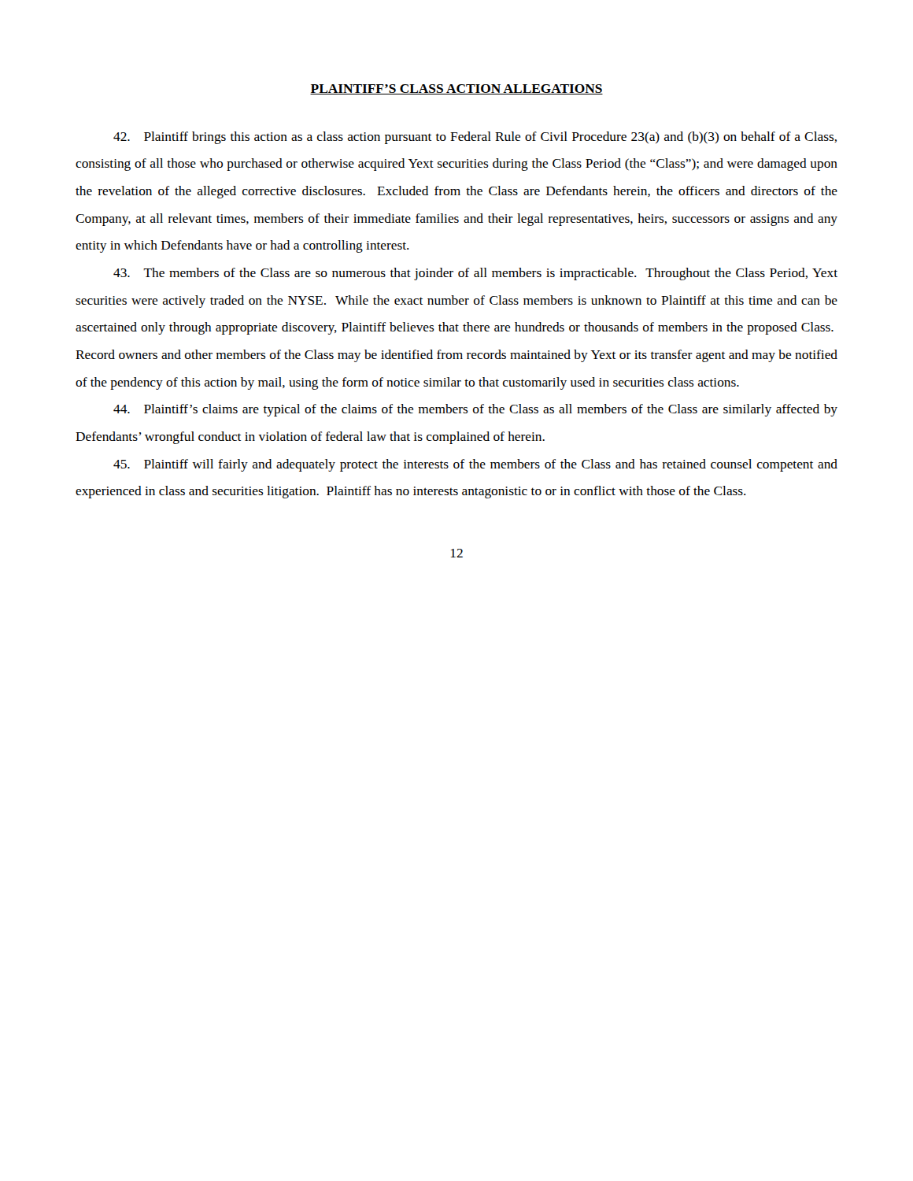PLAINTIFF’S CLASS ACTION ALLEGATIONS
42. Plaintiff brings this action as a class action pursuant to Federal Rule of Civil Procedure 23(a) and (b)(3) on behalf of a Class, consisting of all those who purchased or otherwise acquired Yext securities during the Class Period (the “Class”); and were damaged upon the revelation of the alleged corrective disclosures. Excluded from the Class are Defendants herein, the officers and directors of the Company, at all relevant times, members of their immediate families and their legal representatives, heirs, successors or assigns and any entity in which Defendants have or had a controlling interest.
43. The members of the Class are so numerous that joinder of all members is impracticable. Throughout the Class Period, Yext securities were actively traded on the NYSE. While the exact number of Class members is unknown to Plaintiff at this time and can be ascertained only through appropriate discovery, Plaintiff believes that there are hundreds or thousands of members in the proposed Class. Record owners and other members of the Class may be identified from records maintained by Yext or its transfer agent and may be notified of the pendency of this action by mail, using the form of notice similar to that customarily used in securities class actions.
44. Plaintiff’s claims are typical of the claims of the members of the Class as all members of the Class are similarly affected by Defendants’ wrongful conduct in violation of federal law that is complained of herein.
45. Plaintiff will fairly and adequately protect the interests of the members of the Class and has retained counsel competent and experienced in class and securities litigation. Plaintiff has no interests antagonistic to or in conflict with those of the Class.
12